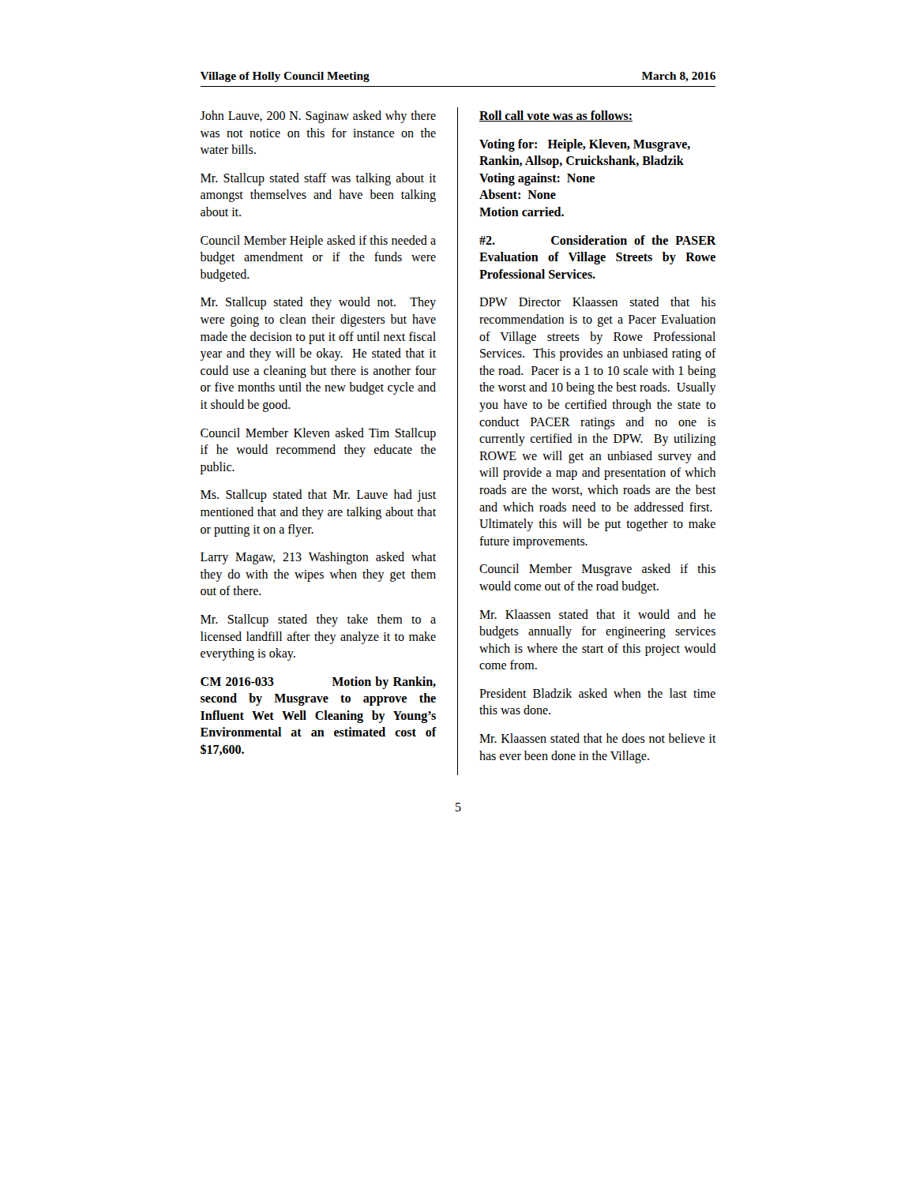Village of Holly Council Meeting
March 8, 2016
John Lauve, 200 N. Saginaw asked why there was not notice on this for instance on the water bills.
Mr. Stallcup stated staff was talking about it amongst themselves and have been talking about it.
Council Member Heiple asked if this needed a budget amendment or if the funds were budgeted.
Mr. Stallcup stated they would not. They were going to clean their digesters but have made the decision to put it off until next fiscal year and they will be okay. He stated that it could use a cleaning but there is another four or five months until the new budget cycle and it should be good.
Council Member Kleven asked Tim Stallcup if he would recommend they educate the public.
Ms. Stallcup stated that Mr. Lauve had just mentioned that and they are talking about that or putting it on a flyer.
Larry Magaw, 213 Washington asked what they do with the wipes when they get them out of there.
Mr. Stallcup stated they take them to a licensed landfill after they analyze it to make everything is okay.
CM 2016-033 Motion by Rankin, second by Musgrave to approve the Influent Wet Well Cleaning by Young’s Environmental at an estimated cost of $17,600.
Roll call vote was as follows:
Voting for: Heiple, Kleven, Musgrave, Rankin, Allsop, Cruickshank, Bladzik
Voting against: None
Absent: None
Motion carried.
#2. Consideration of the PASER Evaluation of Village Streets by Rowe Professional Services.
DPW Director Klaassen stated that his recommendation is to get a Pacer Evaluation of Village streets by Rowe Professional Services. This provides an unbiased rating of the road. Pacer is a 1 to 10 scale with 1 being the worst and 10 being the best roads. Usually you have to be certified through the state to conduct PACER ratings and no one is currently certified in the DPW. By utilizing ROWE we will get an unbiased survey and will provide a map and presentation of which roads are the worst, which roads are the best and which roads need to be addressed first. Ultimately this will be put together to make future improvements.
Council Member Musgrave asked if this would come out of the road budget.
Mr. Klaassen stated that it would and he budgets annually for engineering services which is where the start of this project would come from.
President Bladzik asked when the last time this was done.
Mr. Klaassen stated that he does not believe it has ever been done in the Village.
5